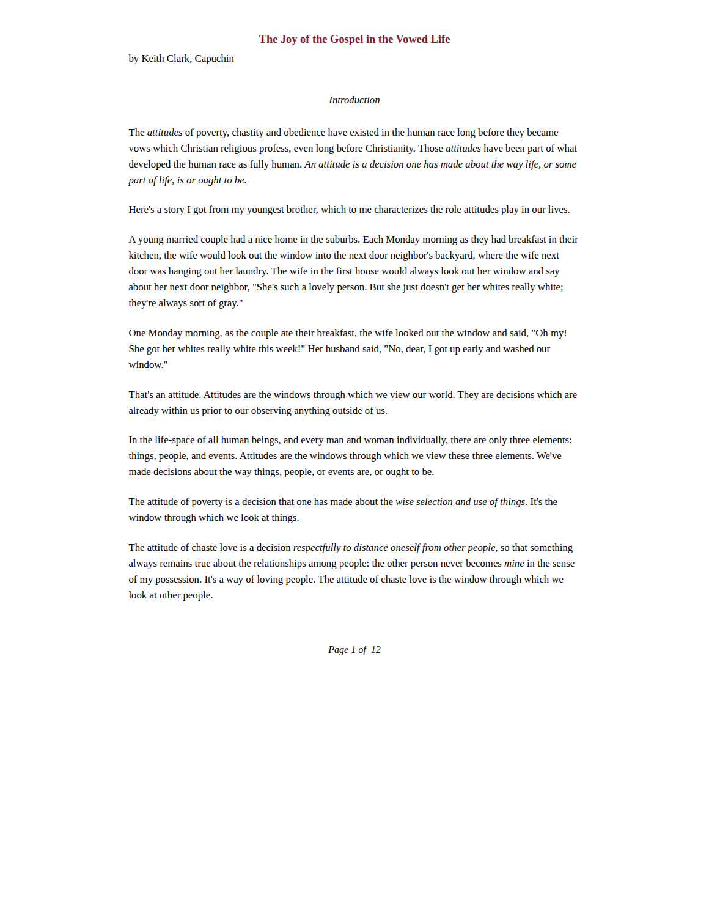The Joy of the Gospel in the Vowed Life
by Keith Clark, Capuchin
Introduction
The attitudes of poverty, chastity and obedience have existed in the human race long before they became vows which Christian religious profess, even long before Christianity. Those attitudes have been part of what developed the human race as fully human. An attitude is a decision one has made about the way life, or some part of life, is or ought to be.
Here's a story I got from my youngest brother, which to me characterizes the role attitudes play in our lives.
A young married couple had a nice home in the suburbs. Each Monday morning as they had breakfast in their kitchen, the wife would look out the window into the next door neighbor's backyard, where the wife next door was hanging out her laundry. The wife in the first house would always look out her window and say about her next door neighbor, "She's such a lovely person. But she just doesn't get her whites really white; they're always sort of gray."
One Monday morning, as the couple ate their breakfast, the wife looked out the window and said, "Oh my! She got her whites really white this week!" Her husband said, "No, dear, I got up early and washed our window."
That's an attitude. Attitudes are the windows through which we view our world. They are decisions which are already within us prior to our observing anything outside of us.
In the life-space of all human beings, and every man and woman individually, there are only three elements: things, people, and events. Attitudes are the windows through which we view these three elements. We've made decisions about the way things, people, or events are, or ought to be.
The attitude of poverty is a decision that one has made about the wise selection and use of things. It's the window through which we look at things.
The attitude of chaste love is a decision respectfully to distance oneself from other people, so that something always remains true about the relationships among people: the other person never becomes mine in the sense of my possession. It's a way of loving people. The attitude of chaste love is the window through which we look at other people.
Page 1 of 12